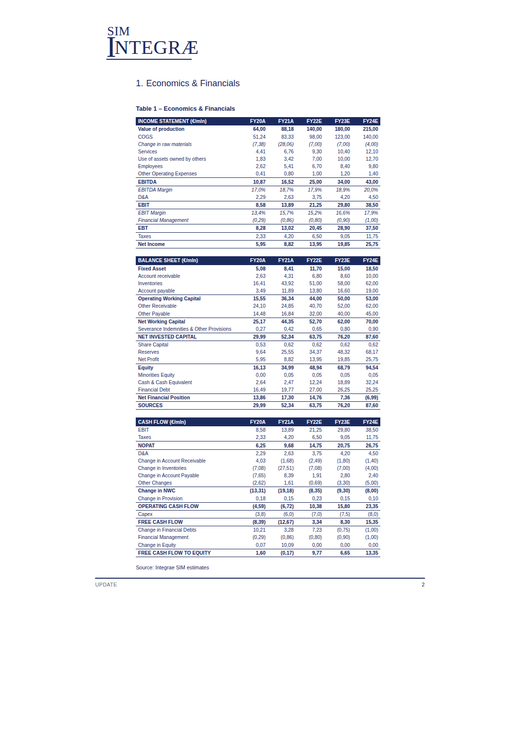SIM
INTEGRÆ
1. Economics & Financials
Table 1 – Economics & Financials
| INCOME STATEMENT (€/mln) | FY20A | FY21A | FY22E | FY23E | FY24E |
| --- | --- | --- | --- | --- | --- |
| Value of production | 64,00 | 88,18 | 140,00 | 180,00 | 215,00 |
| COGS | 51,24 | 83,33 | 98,00 | 123,00 | 140,00 |
| Change in raw materials | (7,38) | (28,06) | (7,00) | (7,00) | (4,00) |
| Services | 4,41 | 6,76 | 9,30 | 10,40 | 12,10 |
| Use of assets owned by others | 1,83 | 3,42 | 7,00 | 10,00 | 12,70 |
| Employees | 2,62 | 5,41 | 6,70 | 8,40 | 9,80 |
| Other Operating Expenses | 0,41 | 0,80 | 1,00 | 1,20 | 1,40 |
| EBITDA | 10,87 | 16,52 | 25,00 | 34,00 | 43,00 |
| EBITDA Margin | 17,0% | 18,7% | 17,9% | 18,9% | 20,0% |
| D&A | 2,29 | 2,63 | 3,75 | 4,20 | 4,50 |
| EBIT | 8,58 | 13,89 | 21,25 | 29,80 | 38,50 |
| EBIT Margin | 13,4% | 15,7% | 15,2% | 16,6% | 17,9% |
| Financial Management | (0,29) | (0,86) | (0,80) | (0,90) | (1,00) |
| EBT | 8,28 | 13,02 | 20,45 | 28,90 | 37,50 |
| Taxes | 2,33 | 4,20 | 6,50 | 9,05 | 11,75 |
| Net Income | 5,95 | 8,82 | 13,95 | 19,85 | 25,75 |
| BALANCE SHEET (€/mln) | FY20A | FY21A | FY22E | FY23E | FY24E |
| --- | --- | --- | --- | --- | --- |
| Fixed Asset | 5,08 | 8,41 | 11,70 | 15,00 | 18,50 |
| Account receivable | 2,63 | 4,31 | 6,80 | 8,60 | 10,00 |
| Inventories | 16,41 | 43,92 | 51,00 | 58,00 | 62,00 |
| Account payable | 3,49 | 11,89 | 13,80 | 16,60 | 19,00 |
| Operating Working Capital | 15,55 | 36,34 | 44,00 | 50,00 | 53,00 |
| Other Receivable | 24,10 | 24,85 | 40,70 | 52,00 | 62,00 |
| Other Payable | 14,48 | 16,84 | 32,00 | 40,00 | 45,00 |
| Net Working Capital | 25,17 | 44,35 | 52,70 | 62,00 | 70,00 |
| Severance Indemnities & Other Provisions | 0,27 | 0,42 | 0,65 | 0,80 | 0,90 |
| NET INVESTED CAPITAL | 29,99 | 52,34 | 63,75 | 76,20 | 87,60 |
| Share Capital | 0,53 | 0,62 | 0,62 | 0,62 | 0,62 |
| Reserves | 9,64 | 25,55 | 34,37 | 48,32 | 68,17 |
| Net Profit | 5,95 | 8,82 | 13,95 | 19,85 | 25,75 |
| Equity | 16,13 | 34,99 | 48,94 | 68,79 | 94,54 |
| Minorities Equity | 0,00 | 0,05 | 0,05 | 0,05 | 0,05 |
| Cash & Cash Equivalent | 2,64 | 2,47 | 12,24 | 18,89 | 32,24 |
| Financial Debt | 16,49 | 19,77 | 27,00 | 26,25 | 25,25 |
| Net Financial Position | 13,86 | 17,30 | 14,76 | 7,36 | (6,99) |
| SOURCES | 29,99 | 52,34 | 63,75 | 76,20 | 87,60 |
| CASH FLOW (€/mln) | FY20A | FY21A | FY22E | FY23E | FY24E |
| --- | --- | --- | --- | --- | --- |
| EBIT | 8,58 | 13,89 | 21,25 | 29,80 | 38,50 |
| Taxes | 2,33 | 4,20 | 6,50 | 9,05 | 11,75 |
| NOPAT | 6,25 | 9,68 | 14,75 | 20,75 | 26,75 |
| D&A | 2,29 | 2,63 | 3,75 | 4,20 | 4,50 |
| Change in Account Receivable | 4,03 | (1,68) | (2,49) | (1,80) | (1,40) |
| Change in Inventories | (7,08) | (27,51) | (7,08) | (7,00) | (4,00) |
| Change in Account Payable | (7,65) | 8,39 | 1,91 | 2,80 | 2,40 |
| Other Changes | (2,62) | 1,61 | (0,69) | (3,30) | (5,00) |
| Change in NWC | (13,31) | (19,18) | (8,35) | (9,30) | (8,00) |
| Change in Provision | 0,18 | 0,15 | 0,23 | 0,15 | 0,10 |
| OPERATING CASH FLOW | (4,59) | (6,72) | 10,38 | 15,80 | 23,35 |
| Capex | (3,8) | (6,0) | (7,0) | (7,5) | (8,0) |
| FREE CASH FLOW | (8,39) | (12,67) | 3,34 | 8,30 | 15,35 |
| Change in Financial Debts | 10,21 | 3,28 | 7,23 | (0,75) | (1,00) |
| Financial Management | (0,29) | (0,86) | (0,80) | (0,90) | (1,00) |
| Change in Equity | 0,07 | 10,09 | 0,00 | 0,00 | 0,00 |
| FREE CASH FLOW TO EQUITY | 1,60 | (0,17) | 9,77 | 6,65 | 13,35 |
Source: Integrae SIM estimates
UPDATE 2